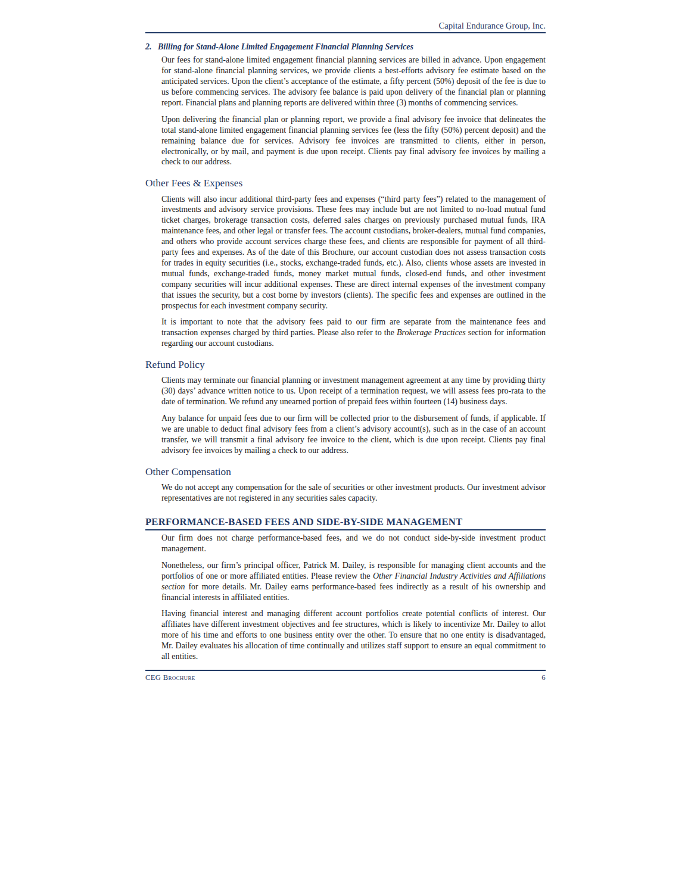Capital Endurance Group, Inc.
2. Billing for Stand-Alone Limited Engagement Financial Planning Services
Our fees for stand-alone limited engagement financial planning services are billed in advance. Upon engagement for stand-alone financial planning services, we provide clients a best-efforts advisory fee estimate based on the anticipated services. Upon the client’s acceptance of the estimate, a fifty percent (50%) deposit of the fee is due to us before commencing services. The advisory fee balance is paid upon delivery of the financial plan or planning report. Financial plans and planning reports are delivered within three (3) months of commencing services.
Upon delivering the financial plan or planning report, we provide a final advisory fee invoice that delineates the total stand-alone limited engagement financial planning services fee (less the fifty (50%) percent deposit) and the remaining balance due for services. Advisory fee invoices are transmitted to clients, either in person, electronically, or by mail, and payment is due upon receipt. Clients pay final advisory fee invoices by mailing a check to our address.
Other Fees & Expenses
Clients will also incur additional third-party fees and expenses (“third party fees”) related to the management of investments and advisory service provisions. These fees may include but are not limited to no-load mutual fund ticket charges, brokerage transaction costs, deferred sales charges on previously purchased mutual funds, IRA maintenance fees, and other legal or transfer fees. The account custodians, broker-dealers, mutual fund companies, and others who provide account services charge these fees, and clients are responsible for payment of all third-party fees and expenses. As of the date of this Brochure, our account custodian does not assess transaction costs for trades in equity securities (i.e., stocks, exchange-traded funds, etc.). Also, clients whose assets are invested in mutual funds, exchange-traded funds, money market mutual funds, closed-end funds, and other investment company securities will incur additional expenses. These are direct internal expenses of the investment company that issues the security, but a cost borne by investors (clients). The specific fees and expenses are outlined in the prospectus for each investment company security.
It is important to note that the advisory fees paid to our firm are separate from the maintenance fees and transaction expenses charged by third parties. Please also refer to the Brokerage Practices section for information regarding our account custodians.
Refund Policy
Clients may terminate our financial planning or investment management agreement at any time by providing thirty (30) days’ advance written notice to us. Upon receipt of a termination request, we will assess fees pro-rata to the date of termination. We refund any unearned portion of prepaid fees within fourteen (14) business days.
Any balance for unpaid fees due to our firm will be collected prior to the disbursement of funds, if applicable. If we are unable to deduct final advisory fees from a client’s advisory account(s), such as in the case of an account transfer, we will transmit a final advisory fee invoice to the client, which is due upon receipt. Clients pay final advisory fee invoices by mailing a check to our address.
Other Compensation
We do not accept any compensation for the sale of securities or other investment products. Our investment advisor representatives are not registered in any securities sales capacity.
Performance-Based Fees and Side-by-Side Management
Our firm does not charge performance-based fees, and we do not conduct side-by-side investment product management.
Nonetheless, our firm’s principal officer, Patrick M. Dailey, is responsible for managing client accounts and the portfolios of one or more affiliated entities. Please review the Other Financial Industry Activities and Affiliations section for more details. Mr. Dailey earns performance-based fees indirectly as a result of his ownership and financial interests in affiliated entities.
Having financial interest and managing different account portfolios create potential conflicts of interest. Our affiliates have different investment objectives and fee structures, which is likely to incentivize Mr. Dailey to allot more of his time and efforts to one business entity over the other. To ensure that no one entity is disadvantaged, Mr. Dailey evaluates his allocation of time continually and utilizes staff support to ensure an equal commitment to all entities.
CEG Brochure 6